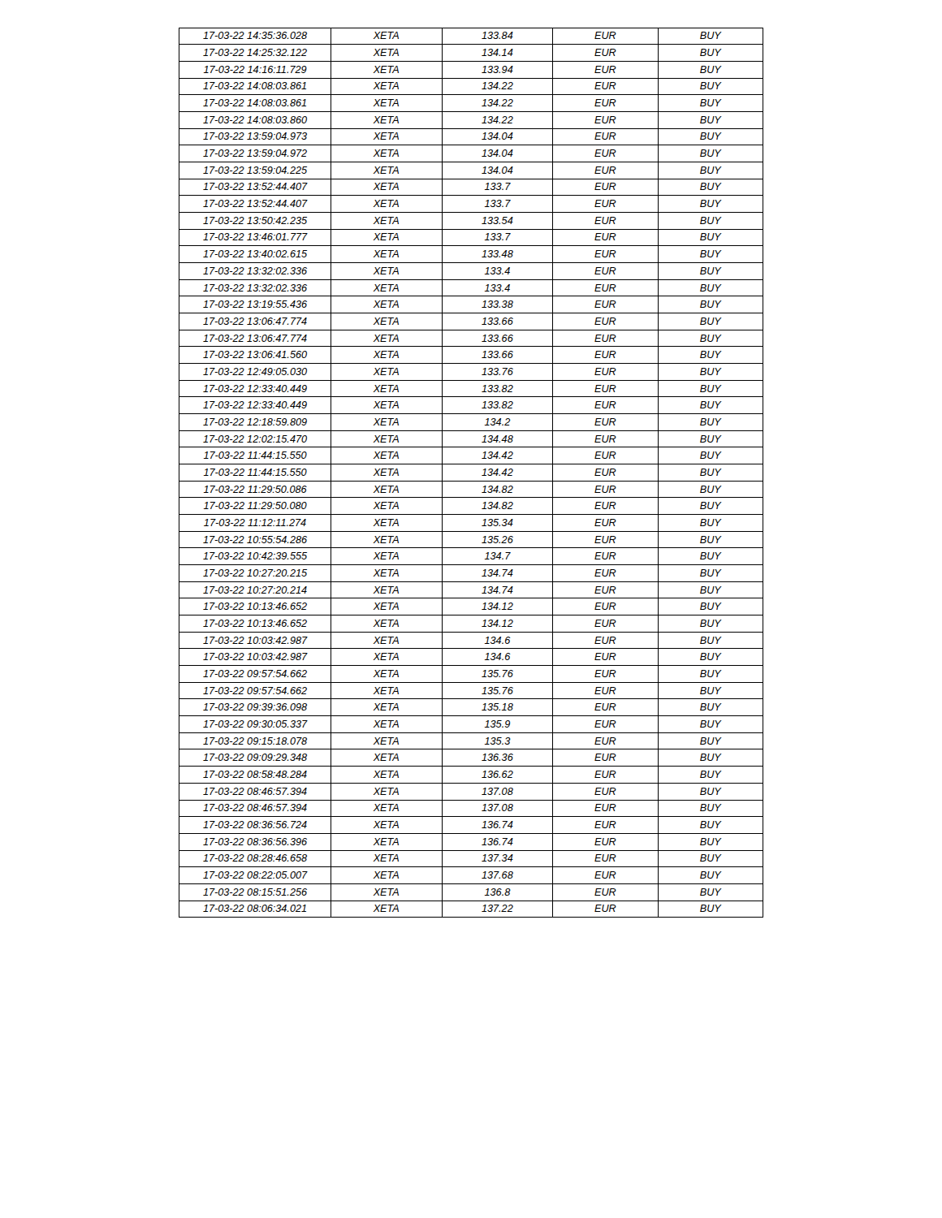| 17-03-22 14:35:36.028 | XETA | 133.84 | EUR | BUY |
| 17-03-22 14:25:32.122 | XETA | 134.14 | EUR | BUY |
| 17-03-22 14:16:11.729 | XETA | 133.94 | EUR | BUY |
| 17-03-22 14:08:03.861 | XETA | 134.22 | EUR | BUY |
| 17-03-22 14:08:03.861 | XETA | 134.22 | EUR | BUY |
| 17-03-22 14:08:03.860 | XETA | 134.22 | EUR | BUY |
| 17-03-22 13:59:04.973 | XETA | 134.04 | EUR | BUY |
| 17-03-22 13:59:04.972 | XETA | 134.04 | EUR | BUY |
| 17-03-22 13:59:04.225 | XETA | 134.04 | EUR | BUY |
| 17-03-22 13:52:44.407 | XETA | 133.7 | EUR | BUY |
| 17-03-22 13:52:44.407 | XETA | 133.7 | EUR | BUY |
| 17-03-22 13:50:42.235 | XETA | 133.54 | EUR | BUY |
| 17-03-22 13:46:01.777 | XETA | 133.7 | EUR | BUY |
| 17-03-22 13:40:02.615 | XETA | 133.48 | EUR | BUY |
| 17-03-22 13:32:02.336 | XETA | 133.4 | EUR | BUY |
| 17-03-22 13:32:02.336 | XETA | 133.4 | EUR | BUY |
| 17-03-22 13:19:55.436 | XETA | 133.38 | EUR | BUY |
| 17-03-22 13:06:47.774 | XETA | 133.66 | EUR | BUY |
| 17-03-22 13:06:47.774 | XETA | 133.66 | EUR | BUY |
| 17-03-22 13:06:41.560 | XETA | 133.66 | EUR | BUY |
| 17-03-22 12:49:05.030 | XETA | 133.76 | EUR | BUY |
| 17-03-22 12:33:40.449 | XETA | 133.82 | EUR | BUY |
| 17-03-22 12:33:40.449 | XETA | 133.82 | EUR | BUY |
| 17-03-22 12:18:59.809 | XETA | 134.2 | EUR | BUY |
| 17-03-22 12:02:15.470 | XETA | 134.48 | EUR | BUY |
| 17-03-22 11:44:15.550 | XETA | 134.42 | EUR | BUY |
| 17-03-22 11:44:15.550 | XETA | 134.42 | EUR | BUY |
| 17-03-22 11:29:50.086 | XETA | 134.82 | EUR | BUY |
| 17-03-22 11:29:50.080 | XETA | 134.82 | EUR | BUY |
| 17-03-22 11:12:11.274 | XETA | 135.34 | EUR | BUY |
| 17-03-22 10:55:54.286 | XETA | 135.26 | EUR | BUY |
| 17-03-22 10:42:39.555 | XETA | 134.7 | EUR | BUY |
| 17-03-22 10:27:20.215 | XETA | 134.74 | EUR | BUY |
| 17-03-22 10:27:20.214 | XETA | 134.74 | EUR | BUY |
| 17-03-22 10:13:46.652 | XETA | 134.12 | EUR | BUY |
| 17-03-22 10:13:46.652 | XETA | 134.12 | EUR | BUY |
| 17-03-22 10:03:42.987 | XETA | 134.6 | EUR | BUY |
| 17-03-22 10:03:42.987 | XETA | 134.6 | EUR | BUY |
| 17-03-22 09:57:54.662 | XETA | 135.76 | EUR | BUY |
| 17-03-22 09:57:54.662 | XETA | 135.76 | EUR | BUY |
| 17-03-22 09:39:36.098 | XETA | 135.18 | EUR | BUY |
| 17-03-22 09:30:05.337 | XETA | 135.9 | EUR | BUY |
| 17-03-22 09:15:18.078 | XETA | 135.3 | EUR | BUY |
| 17-03-22 09:09:29.348 | XETA | 136.36 | EUR | BUY |
| 17-03-22 08:58:48.284 | XETA | 136.62 | EUR | BUY |
| 17-03-22 08:46:57.394 | XETA | 137.08 | EUR | BUY |
| 17-03-22 08:46:57.394 | XETA | 137.08 | EUR | BUY |
| 17-03-22 08:36:56.724 | XETA | 136.74 | EUR | BUY |
| 17-03-22 08:36:56.396 | XETA | 136.74 | EUR | BUY |
| 17-03-22 08:28:46.658 | XETA | 137.34 | EUR | BUY |
| 17-03-22 08:22:05.007 | XETA | 137.68 | EUR | BUY |
| 17-03-22 08:15:51.256 | XETA | 136.8 | EUR | BUY |
| 17-03-22 08:06:34.021 | XETA | 137.22 | EUR | BUY |